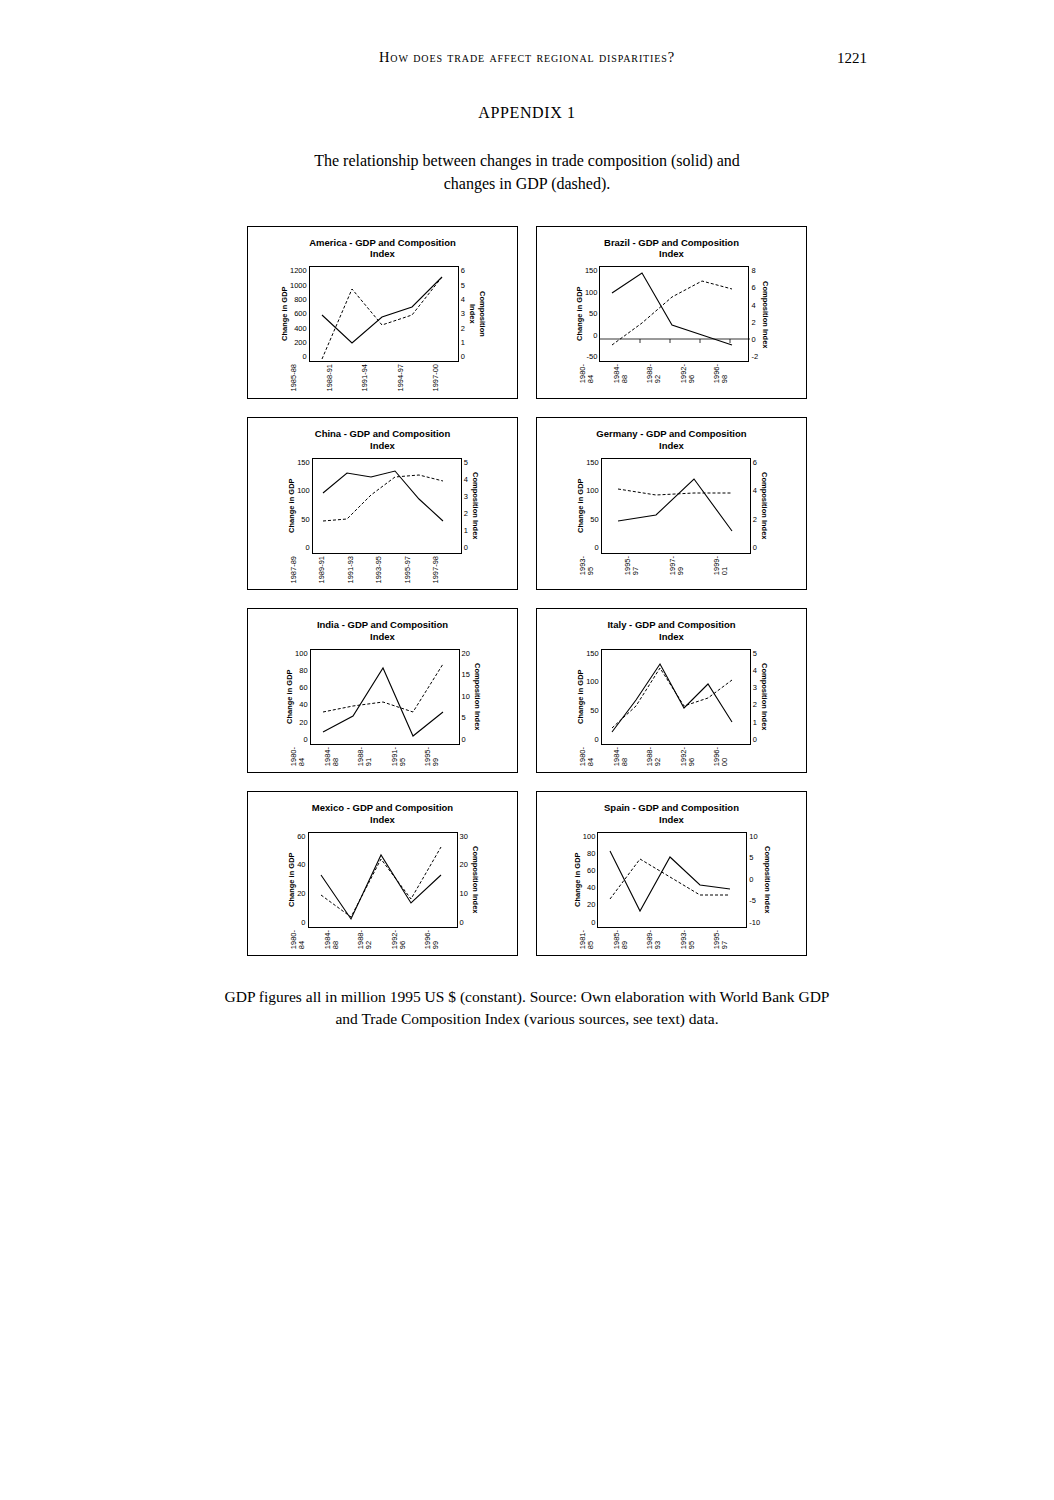How does trade affect regional disparities? 1221
APPENDIX 1
The relationship between changes in trade composition (solid) and
changes in GDP (dashed).
America - GDP and Composition
Index
Change in GDP
120010008006004002000
6543210
Composition
Index
1985-881988-911991-941994-971997-00
Brazil - GDP and Composition
Index
Change in GDP
150100500-50
86420-2
Composition Index
1980- 841984- 881988- 921992- 961996- 98
China - GDP and Composition
Index
Change in GDP
150100500
543210
Composition Index
1987-891989-911991-931993-951995-971997-98
Germany - GDP and Composition
Index
Change in GDP
150100500
6420
Composition Index
1993- 951995- 971997- 991999- 01
India - GDP and Composition
Index
Change in GDP
100806040200
20151050
Composition Index
1980- 841984- 881988- 911991- 951995- 99
Italy - GDP and Composition
Index
Change in GDP
150100500
543210
Composition Index
1980- 841984- 881988- 921992- 961996- 00
Mexico - GDP and Composition
Index
Change in GDP
6040200
3020100
Composition Index
1980- 841984- 881988- 921992- 961996- 99
Spain - GDP and Composition
Index
Change in GDP
100806040200
1050-5-10
Composition Index
1981- 851985- 891989- 931993- 951995- 97
GDP figures all in million 1995 US $ (constant). Source: Own elaboration with World Bank GDP
and Trade Composition Index (various sources, see text) data.